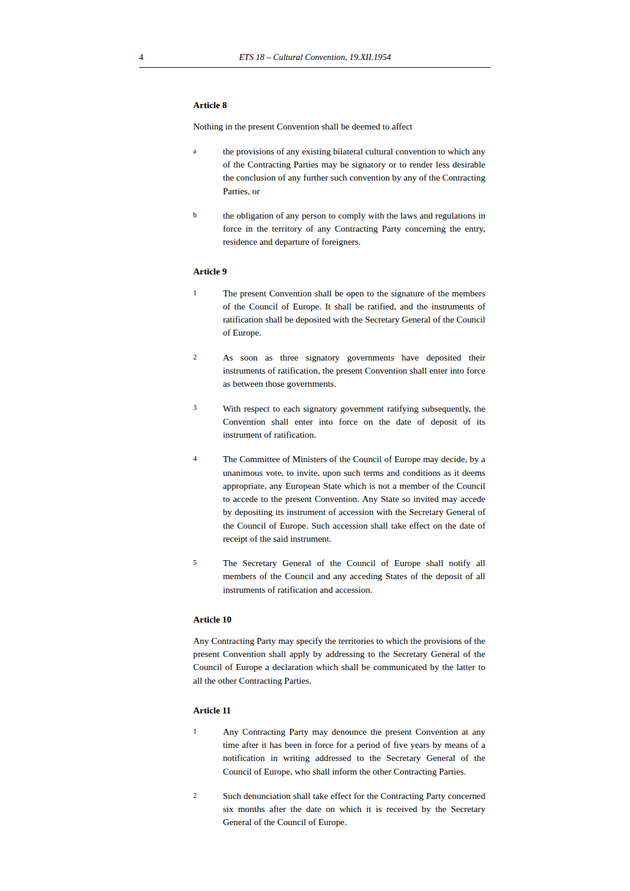4
ETS 18 – Cultural Convention, 19.XII.1954
Article 8
Nothing in the present Convention shall be deemed to affect
the provisions of any existing bilateral cultural convention to which any of the Contracting Parties may be signatory or to render less desirable the conclusion of any further such convention by any of the Contracting Parties, or
the obligation of any person to comply with the laws and regulations in force in the territory of any Contracting Party concerning the entry, residence and departure of foreigners.
Article 9
The present Convention shall be open to the signature of the members of the Council of Europe. It shall be ratified, and the instruments of ratification shall be deposited with the Secretary General of the Council of Europe.
As soon as three signatory governments have deposited their instruments of ratification, the present Convention shall enter into force as between those governments.
With respect to each signatory government ratifying subsequently, the Convention shall enter into force on the date of deposit of its instrument of ratification.
The Committee of Ministers of the Council of Europe may decide, by a unanimous vote, to invite, upon such terms and conditions as it deems appropriate, any European State which is not a member of the Council to accede to the present Convention. Any State so invited may accede by depositing its instrument of accession with the Secretary General of the Council of Europe. Such accession shall take effect on the date of receipt of the said instrument.
The Secretary General of the Council of Europe shall notify all members of the Council and any acceding States of the deposit of all instruments of ratification and accession.
Article 10
Any Contracting Party may specify the territories to which the provisions of the present Convention shall apply by addressing to the Secretary General of the Council of Europe a declaration which shall be communicated by the latter to all the other Contracting Parties.
Article 11
Any Contracting Party may denounce the present Convention at any time after it has been in force for a period of five years by means of a notification in writing addressed to the Secretary General of the Council of Europe, who shall inform the other Contracting Parties.
Such denunciation shall take effect for the Contracting Party concerned six months after the date on which it is received by the Secretary General of the Council of Europe.